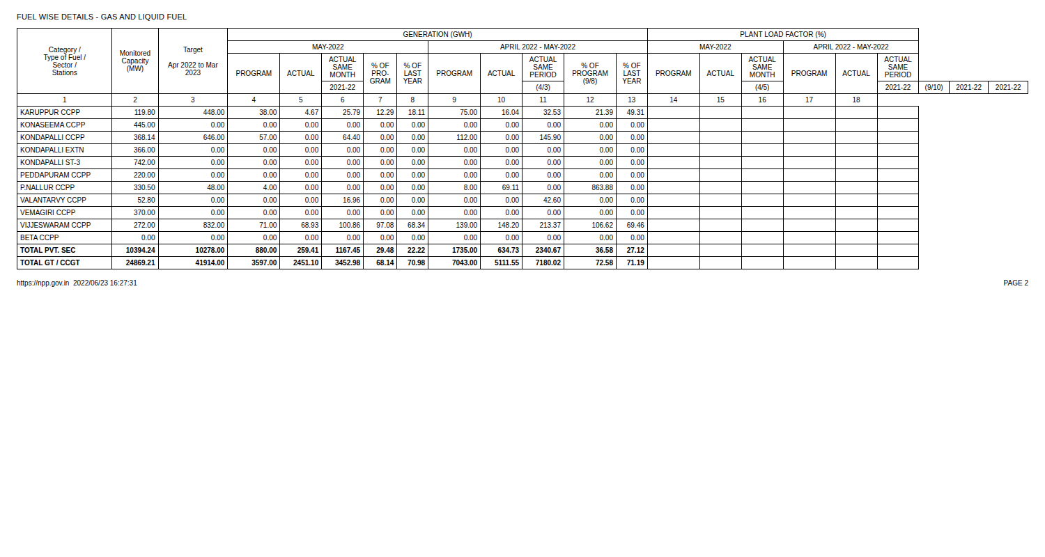FUEL WISE DETAILS - GAS AND LIQUID FUEL
| Category / Type of Fuel / Sector / Stations | Monitored Capacity (MW) | Target Apr 2022 to Mar 2023 | GENERATION (GWH) | PLANT LOAD FACTOR (%) |
| --- | --- | --- | --- | --- |
| MAY-2022 | APRIL 2022 - MAY-2022 | MAY-2022 | APRIL 2022 - MAY-2022 |
| PROGRAM | ACTUAL | ACTUAL SAME MONTH | % OF PRO- GRAM | % OF LAST YEAR | PROGRAM | ACTUAL | ACTUAL SAME PERIOD | % OF PROGRAM (9/8) | % OF LAST YEAR | PROGRAM | ACTUAL | ACTUAL SAME MONTH | PROGRAM | ACTUAL | ACTUAL SAME PERIOD |
| 2021-22 | (4/3) | (4/5) | 2021-22 | (9/10) | 2021-22 | 2021-22 |
| 1 | 2 | 3 | 4 | 5 | 6 | 7 | 8 | 9 | 10 | 11 | 12 | 13 | 14 | 15 | 16 | 17 | 18 |
| KARUPPUR CCPP | 119.80 | 448.00 | 38.00 | 4.67 | 25.79 | 12.29 | 18.11 | 75.00 | 16.04 | 32.53 | 21.39 | 49.31 | | | | | | |
| KONASEEMA CCPP | 445.00 | 0.00 | 0.00 | 0.00 | 0.00 | 0.00 | 0.00 | 0.00 | 0.00 | 0.00 | 0.00 | 0.00 | | | | | | |
| KONDAPALLI CCPP | 368.14 | 646.00 | 57.00 | 0.00 | 64.40 | 0.00 | 0.00 | 112.00 | 0.00 | 145.90 | 0.00 | 0.00 | | | | | | |
| KONDAPALLI EXTN | 366.00 | 0.00 | 0.00 | 0.00 | 0.00 | 0.00 | 0.00 | 0.00 | 0.00 | 0.00 | 0.00 | 0.00 | | | | | | |
| KONDAPALLI ST-3 | 742.00 | 0.00 | 0.00 | 0.00 | 0.00 | 0.00 | 0.00 | 0.00 | 0.00 | 0.00 | 0.00 | 0.00 | | | | | | |
| PEDDAPURAM CCPP | 220.00 | 0.00 | 0.00 | 0.00 | 0.00 | 0.00 | 0.00 | 0.00 | 0.00 | 0.00 | 0.00 | 0.00 | | | | | | |
| P.NALLUR CCPP | 330.50 | 48.00 | 4.00 | 0.00 | 0.00 | 0.00 | 0.00 | 8.00 | 69.11 | 0.00 | 863.88 | 0.00 | | | | | | |
| VALANTARVY CCPP | 52.80 | 0.00 | 0.00 | 0.00 | 16.96 | 0.00 | 0.00 | 0.00 | 0.00 | 42.60 | 0.00 | 0.00 | | | | | | |
| VEMAGIRI CCPP | 370.00 | 0.00 | 0.00 | 0.00 | 0.00 | 0.00 | 0.00 | 0.00 | 0.00 | 0.00 | 0.00 | 0.00 | | | | | | |
| VIJJESWARAM CCPP | 272.00 | 832.00 | 71.00 | 68.93 | 100.86 | 97.08 | 68.34 | 139.00 | 148.20 | 213.37 | 106.62 | 69.46 | | | | | | |
| BETA CCPP | 0.00 | 0.00 | 0.00 | 0.00 | 0.00 | 0.00 | 0.00 | 0.00 | 0.00 | 0.00 | 0.00 | 0.00 | | | | | | |
| TOTAL PVT. SEC | 10394.24 | 10278.00 | 880.00 | 259.41 | 1167.45 | 29.48 | 22.22 | 1735.00 | 634.73 | 2340.67 | 36.58 | 27.12 | | | | | | |
| TOTAL GT / CCGT | 24869.21 | 41914.00 | 3597.00 | 2451.10 | 3452.98 | 68.14 | 70.98 | 7043.00 | 5111.55 | 7180.02 | 72.58 | 71.19 | | | | | | |
https://npp.gov.in 2022/06/23 16:27:31 PAGE 2